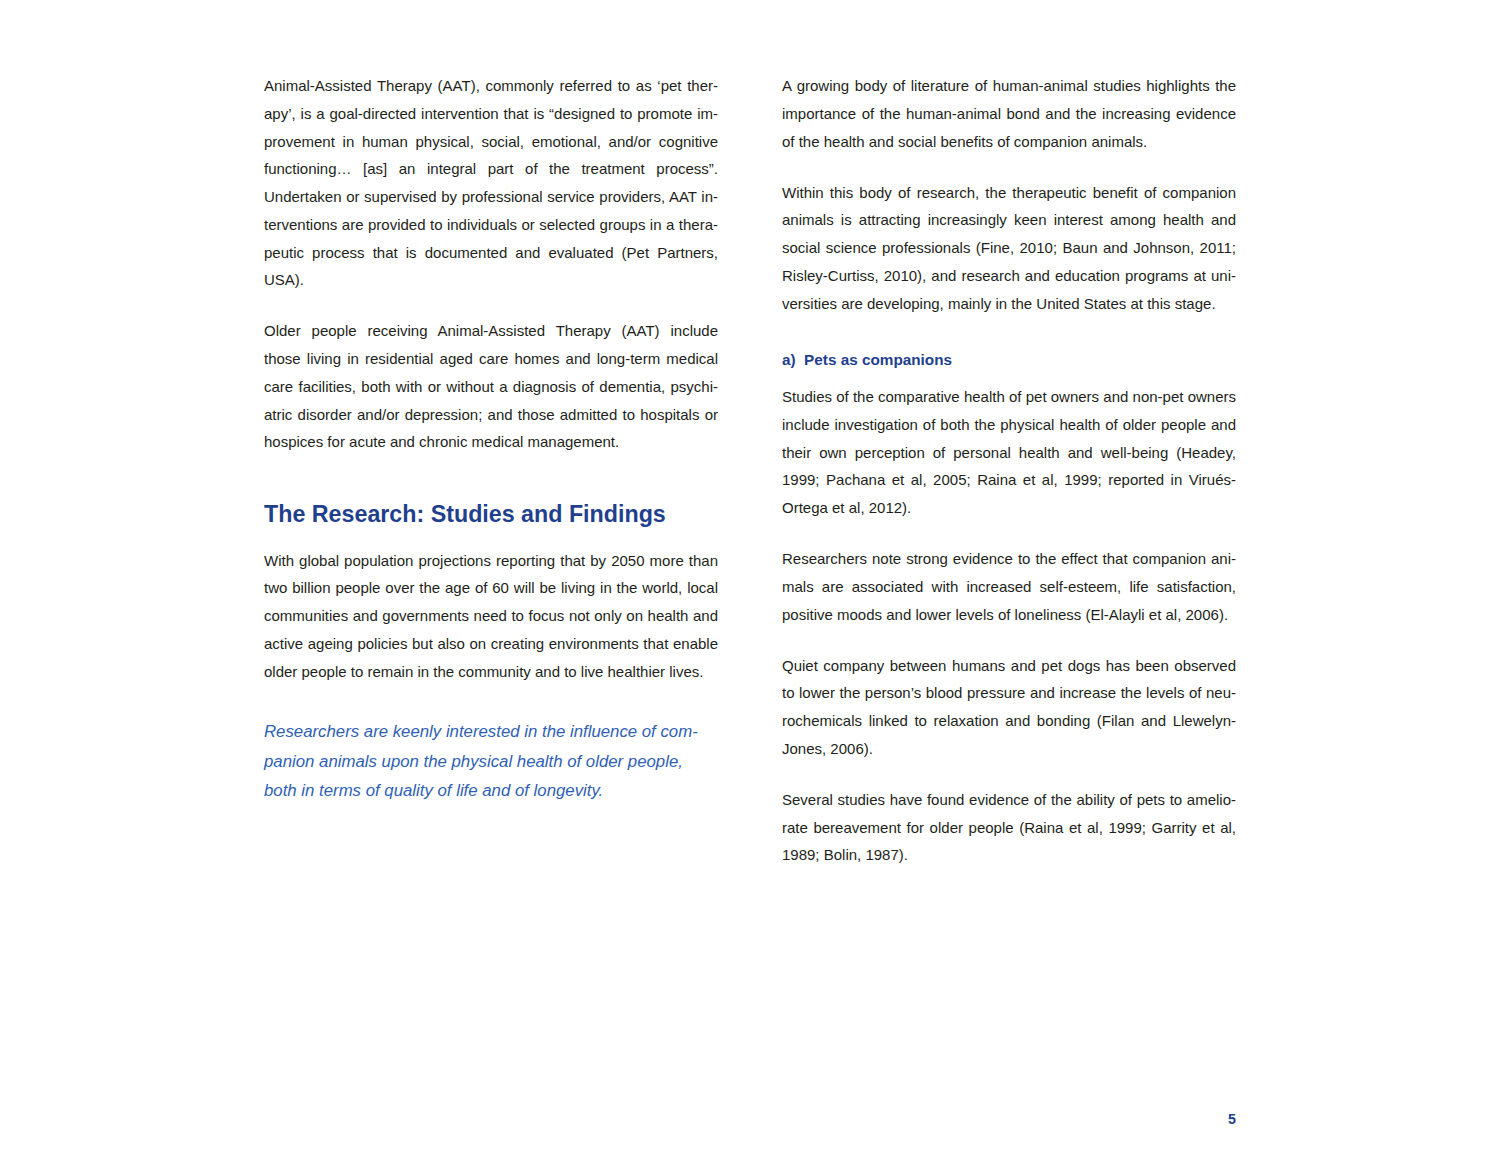Animal-Assisted Therapy (AAT), commonly referred to as ‘pet therapy’, is a goal-directed intervention that is “designed to promote improvement in human physical, social, emotional, and/or cognitive functioning… [as] an integral part of the treatment process”. Undertaken or supervised by professional service providers, AAT interventions are provided to individuals or selected groups in a therapeutic process that is documented and evaluated (Pet Partners, USA).
Older people receiving Animal-Assisted Therapy (AAT) include those living in residential aged care homes and long-term medical care facilities, both with or without a diagnosis of dementia, psychiatric disorder and/or depression; and those admitted to hospitals or hospices for acute and chronic medical management.
The Research: Studies and Findings
With global population projections reporting that by 2050 more than two billion people over the age of 60 will be living in the world, local communities and governments need to focus not only on health and active ageing policies but also on creating environments that enable older people to remain in the community and to live healthier lives.
Researchers are keenly interested in the influence of companion animals upon the physical health of older people, both in terms of quality of life and of longevity.
A growing body of literature of human-animal studies highlights the importance of the human-animal bond and the increasing evidence of the health and social benefits of companion animals.
Within this body of research, the therapeutic benefit of companion animals is attracting increasingly keen interest among health and social science professionals (Fine, 2010; Baun and Johnson, 2011; Risley-Curtiss, 2010), and research and education programs at universities are developing, mainly in the United States at this stage.
a) Pets as companions
Studies of the comparative health of pet owners and non-pet owners include investigation of both the physical health of older people and their own perception of personal health and well-being (Headey, 1999; Pachana et al, 2005; Raina et al, 1999; reported in Virués-Ortega et al, 2012).
Researchers note strong evidence to the effect that companion animals are associated with increased self-esteem, life satisfaction, positive moods and lower levels of loneliness (El-Alayli et al, 2006).
Quiet company between humans and pet dogs has been observed to lower the person’s blood pressure and increase the levels of neurochemicals linked to relaxation and bonding (Filan and Llewelyn-Jones, 2006).
Several studies have found evidence of the ability of pets to ameliorate bereavement for older people (Raina et al, 1999; Garrity et al, 1989; Bolin, 1987).
5